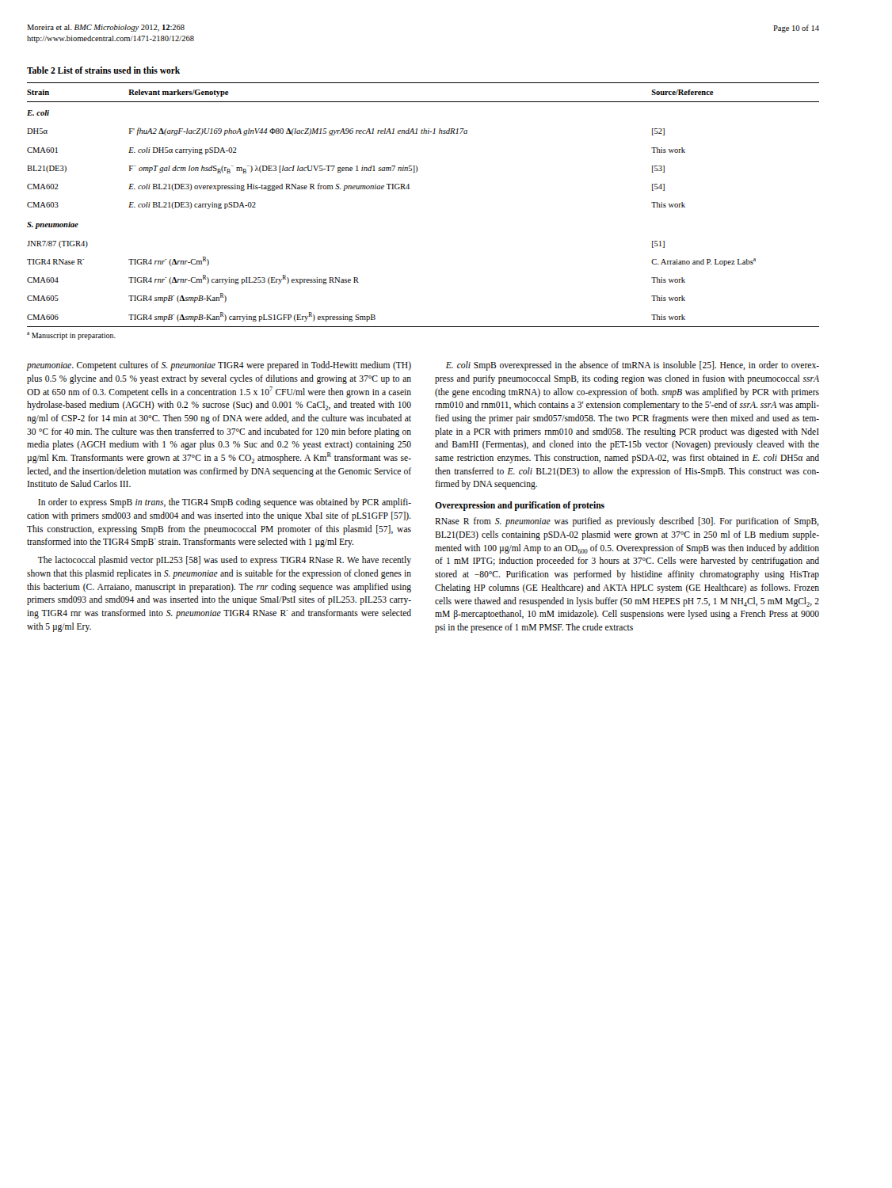Moreira et al. BMC Microbiology 2012, 12:268
http://www.biomedcentral.com/1471-2180/12/268
Page 10 of 14
Table 2 List of strains used in this work
| Strain | Relevant markers/Genotype | Source/Reference |
| --- | --- | --- |
| E. coli |
| DH5α | F' fhuA2 Δ (argF-lacZ)U169 phoA glnV44 Φ80 Δ (lacZ)M15 gyrA96 recA1 relA1 endA1 thi-1 hsdR17a | [52] |
| CMA601 | E. coli DH5α carrying pSDA-02 | This work |
| BL21(DE3) | F − ompT gal dcm lon hsd S B (r B − m B − ) λ(DE3 [ lacI lac UV5-T7 gene 1 ind 1 sam 7 nin 5]) | [53] |
| CMA602 | E. coli BL21(DE3) overexpressing His-tagged RNase R from S. pneumoniae TIGR4 | [54] |
| CMA603 | E. coli BL21(DE3) carrying pSDA-02 | This work |
| S. pneumoniae |
| JNR7/87 (TIGR4) | | [51] |
| TIGR4 RNase R - | TIGR4 rnr - ( Δ rnr -Cm R ) | C. Arraiano and P. Lopez Labs a |
| CMA604 | TIGR4 rnr - ( Δ rnr -Cm R ) carrying pIL253 (Ery R ) expressing RNase R | This work |
| CMA605 | TIGR4 smpB - ( Δ smpB -Kan R ) | This work |
| CMA606 | TIGR4 smpB - ( Δ smpB -Kan R ) carrying pLS1GFP (Ery R ) expressing SmpB | This work |
a Manuscript in preparation.
pneumoniae. Competent cultures of S. pneumoniae TIGR4 were prepared in Todd-Hewitt medium (TH) plus 0.5 % glycine and 0.5 % yeast extract by several cycles of dilutions and growing at 37°C up to an OD at 650 nm of 0.3. Competent cells in a concentration 1.5 x 107 CFU/ml were then grown in a casein hydrolase-based medium (AGCH) with 0.2 % sucrose (Suc) and 0.001 % CaCl2, and treated with 100 ng/ml of CSP-2 for 14 min at 30°C. Then 590 ng of DNA were added, and the culture was incubated at 30 °C for 40 min. The culture was then transferred to 37°C and incubated for 120 min before plating on media plates (AGCH medium with 1 % agar plus 0.3 % Suc and 0.2 % yeast extract) containing 250 µg/ml Km. Transformants were grown at 37°C in a 5 % CO2 atmosphere. A KmR transformant was selected, and the insertion/deletion mutation was confirmed by DNA sequencing at the Genomic Service of Instituto de Salud Carlos III.
In order to express SmpB in trans, the TIGR4 SmpB coding sequence was obtained by PCR amplification with primers smd003 and smd004 and was inserted into the unique XbaI site of pLS1GFP [57]). This construction, expressing SmpB from the pneumococcal PM promoter of this plasmid [57], was transformed into the TIGR4 SmpB- strain. Transformants were selected with 1 µg/ml Ery.
The lactococcal plasmid vector pIL253 [58] was used to express TIGR4 RNase R. We have recently shown that this plasmid replicates in S. pneumoniae and is suitable for the expression of cloned genes in this bacterium (C. Arraiano, manuscript in preparation). The rnr coding sequence was amplified using primers smd093 and smd094 and was inserted into the unique SmaI/PstI sites of pIL253. pIL253 carrying TIGR4 rnr was transformed into S. pneumoniae TIGR4 RNase R- and transformants were selected with 5 µg/ml Ery.
E. coli SmpB overexpressed in the absence of tmRNA is insoluble [25]. Hence, in order to overexpress and purify pneumococcal SmpB, its coding region was cloned in fusion with pneumococcal ssrA (the gene encoding tmRNA) to allow co-expression of both. smpB was amplified by PCR with primers rnm010 and rnm011, which contains a 3' extension complementary to the 5'-end of ssrA. ssrA was amplified using the primer pair smd057/smd058. The two PCR fragments were then mixed and used as template in a PCR with primers rnm010 and smd058. The resulting PCR product was digested with NdeI and BamHI (Fermentas), and cloned into the pET-15b vector (Novagen) previously cleaved with the same restriction enzymes. This construction, named pSDA-02, was first obtained in E. coli DH5α and then transferred to E. coli BL21(DE3) to allow the expression of His-SmpB. This construct was confirmed by DNA sequencing.
Overexpression and purification of proteins
RNase R from S. pneumoniae was purified as previously described [30]. For purification of SmpB, BL21(DE3) cells containing pSDA-02 plasmid were grown at 37°C in 250 ml of LB medium supplemented with 100 µg/ml Amp to an OD600 of 0.5. Overexpression of SmpB was then induced by addition of 1 mM IPTG; induction proceeded for 3 hours at 37°C. Cells were harvested by centrifugation and stored at −80°C. Purification was performed by histidine affinity chromatography using HisTrap Chelating HP columns (GE Healthcare) and AKTA HPLC system (GE Healthcare) as follows. Frozen cells were thawed and resuspended in lysis buffer (50 mM HEPES pH 7.5, 1 M NH4Cl, 5 mM MgCl2, 2 mM β-mercaptoethanol, 10 mM imidazole). Cell suspensions were lysed using a French Press at 9000 psi in the presence of 1 mM PMSF. The crude extracts